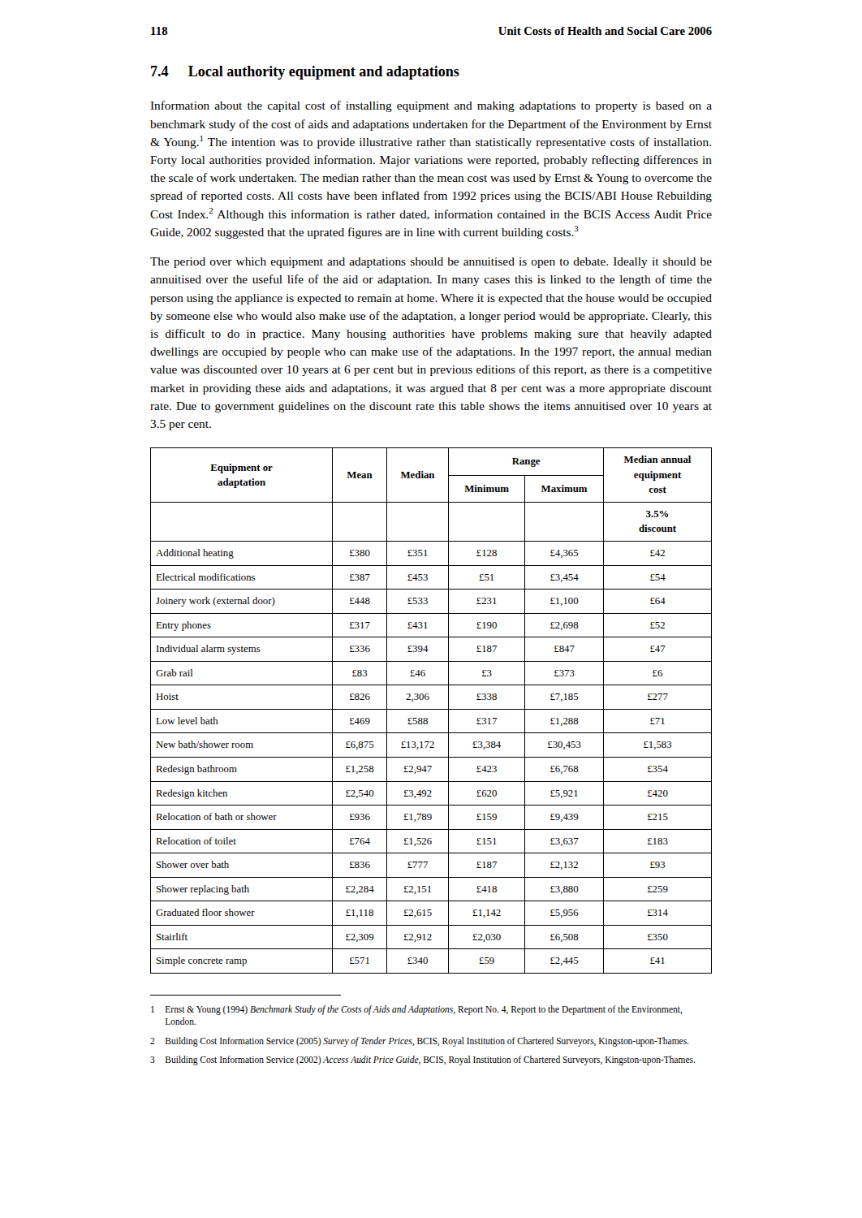118
Unit Costs of Health and Social Care 2006
7.4 Local authority equipment and adaptations
Information about the capital cost of installing equipment and making adaptations to property is based on a benchmark study of the cost of aids and adaptations undertaken for the Department of the Environment by Ernst & Young.1 The intention was to provide illustrative rather than statistically representative costs of installation. Forty local authorities provided information. Major variations were reported, probably reflecting differences in the scale of work undertaken. The median rather than the mean cost was used by Ernst & Young to overcome the spread of reported costs. All costs have been inflated from 1992 prices using the BCIS/ABI House Rebuilding Cost Index.2 Although this information is rather dated, information contained in the BCIS Access Audit Price Guide, 2002 suggested that the uprated figures are in line with current building costs.3
The period over which equipment and adaptations should be annuitised is open to debate. Ideally it should be annuitised over the useful life of the aid or adaptation. In many cases this is linked to the length of time the person using the appliance is expected to remain at home. Where it is expected that the house would be occupied by someone else who would also make use of the adaptation, a longer period would be appropriate. Clearly, this is difficult to do in practice. Many housing authorities have problems making sure that heavily adapted dwellings are occupied by people who can make use of the adaptations. In the 1997 report, the annual median value was discounted over 10 years at 6 per cent but in previous editions of this report, as there is a competitive market in providing these aids and adaptations, it was argued that 8 per cent was a more appropriate discount rate. Due to government guidelines on the discount rate this table shows the items annuitised over 10 years at 3.5 per cent.
| Equipment or adaptation | Mean | Median | Range | Median annual equipment cost |
| --- | --- | --- | --- | --- |
| Minimum | Maximum |
| | | | | | 3.5% discount |
| Additional heating | £380 | £351 | £128 | £4,365 | £42 |
| Electrical modifications | £387 | £453 | £51 | £3,454 | £54 |
| Joinery work (external door) | £448 | £533 | £231 | £1,100 | £64 |
| Entry phones | £317 | £431 | £190 | £2,698 | £52 |
| Individual alarm systems | £336 | £394 | £187 | £847 | £47 |
| Grab rail | £83 | £46 | £3 | £373 | £6 |
| Hoist | £826 | 2,306 | £338 | £7,185 | £277 |
| Low level bath | £469 | £588 | £317 | £1,288 | £71 |
| New bath/shower room | £6,875 | £13,172 | £3,384 | £30,453 | £1,583 |
| Redesign bathroom | £1,258 | £2,947 | £423 | £6,768 | £354 |
| Redesign kitchen | £2,540 | £3,492 | £620 | £5,921 | £420 |
| Relocation of bath or shower | £936 | £1,789 | £159 | £9,439 | £215 |
| Relocation of toilet | £764 | £1,526 | £151 | £3,637 | £183 |
| Shower over bath | £836 | £777 | £187 | £2,132 | £93 |
| Shower replacing bath | £2,284 | £2,151 | £418 | £3,880 | £259 |
| Graduated floor shower | £1,118 | £2,615 | £1,142 | £5,956 | £314 |
| Stairlift | £2,309 | £2,912 | £2,030 | £6,508 | £350 |
| Simple concrete ramp | £571 | £340 | £59 | £2,445 | £41 |
Ernst & Young (1994) Benchmark Study of the Costs of Aids and Adaptations, Report No. 4, Report to the Department of the Environment, London.
Building Cost Information Service (2005) Survey of Tender Prices, BCIS, Royal Institution of Chartered Surveyors, Kingston-upon-Thames.
Building Cost Information Service (2002) Access Audit Price Guide, BCIS, Royal Institution of Chartered Surveyors, Kingston-upon-Thames.